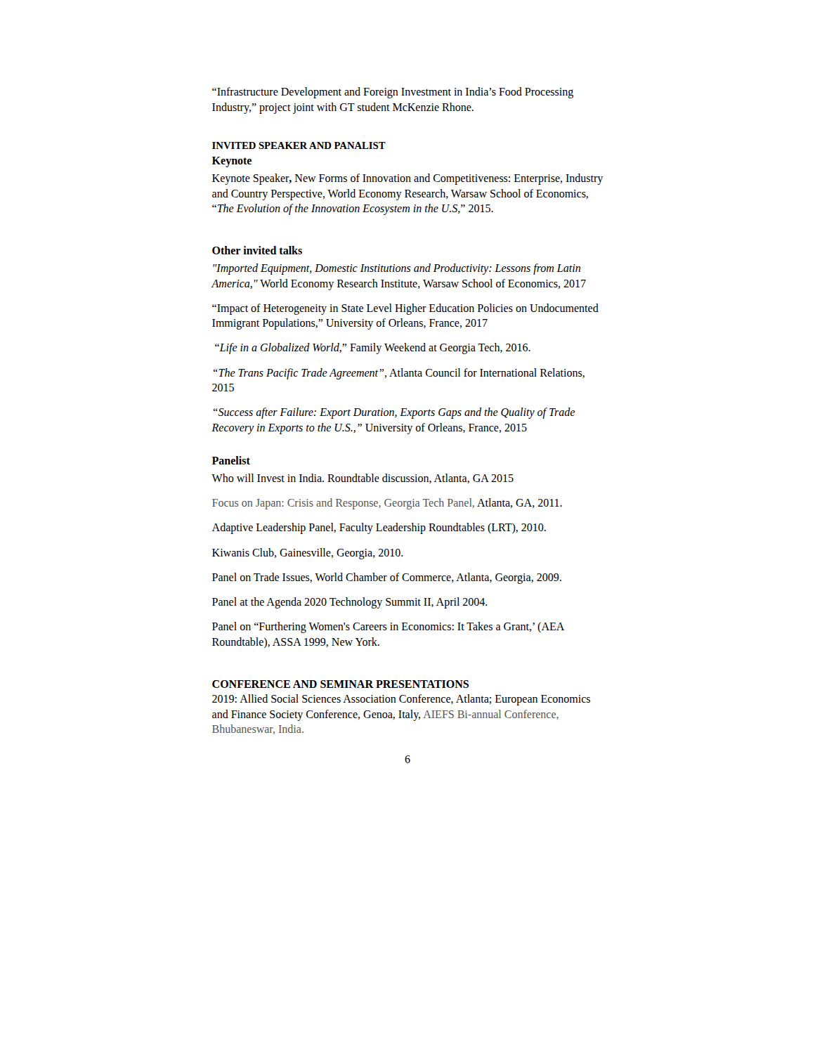“Infrastructure Development and Foreign Investment in India’s Food Processing Industry,” project joint with GT student McKenzie Rhone.
INVITED SPEAKER AND PANALIST
Keynote
Keynote Speaker, New Forms of Innovation and Competitiveness: Enterprise, Industry and Country Perspective, World Economy Research, Warsaw School of Economics, “The Evolution of the Innovation Ecosystem in the U.S,” 2015.
Other invited talks
"Imported Equipment, Domestic Institutions and Productivity: Lessons from Latin America," World Economy Research Institute, Warsaw School of Economics, 2017
“Impact of Heterogeneity in State Level Higher Education Policies on Undocumented Immigrant Populations,” University of Orleans, France, 2017
“Life in a Globalized World,” Family Weekend at Georgia Tech, 2016.
“The Trans Pacific Trade Agreement”, Atlanta Council for International Relations, 2015
“Success after Failure: Export Duration, Exports Gaps and the Quality of Trade Recovery in Exports to the U.S.,” University of Orleans, France, 2015
Panelist
Who will Invest in India. Roundtable discussion, Atlanta, GA 2015
Focus on Japan: Crisis and Response, Georgia Tech Panel, Atlanta, GA, 2011.
Adaptive Leadership Panel, Faculty Leadership Roundtables (LRT), 2010.
Kiwanis Club, Gainesville, Georgia, 2010.
Panel on Trade Issues, World Chamber of Commerce, Atlanta, Georgia, 2009.
Panel at the Agenda 2020 Technology Summit II, April 2004.
Panel on “Furthering Women's Careers in Economics: It Takes a Grant,’ (AEA Roundtable), ASSA 1999, New York.
CONFERENCE AND SEMINAR PRESENTATIONS
2019: Allied Social Sciences Association Conference, Atlanta; European Economics and Finance Society Conference, Genoa, Italy, AIEFS Bi-annual Conference, Bhubaneswar, India.
6